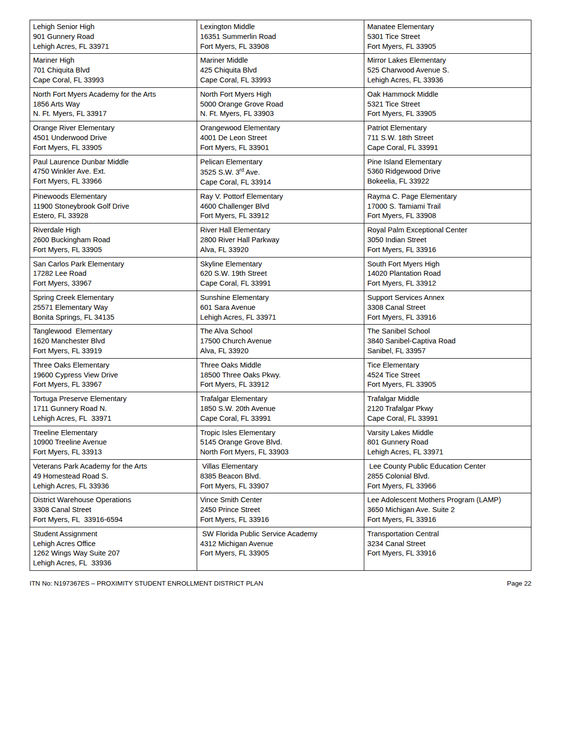| Lehigh Senior High 901 Gunnery Road Lehigh Acres, FL 33971 | Lexington Middle 16351 Summerlin Road Fort Myers, FL 33908 | Manatee Elementary 5301 Tice Street Fort Myers, FL 33905 |
| Mariner High 701 Chiquita Blvd Cape Coral, FL 33993 | Mariner Middle 425 Chiquita Blvd Cape Coral, FL 33993 | Mirror Lakes Elementary 525 Charwood Avenue S. Lehigh Acres, FL 33936 |
| North Fort Myers Academy for the Arts 1856 Arts Way N. Ft. Myers, FL 33917 | North Fort Myers High 5000 Orange Grove Road N. Ft. Myers, FL 33903 | Oak Hammock Middle 5321 Tice Street Fort Myers, FL 33905 |
| Orange River Elementary 4501 Underwood Drive Fort Myers, FL 33905 | Orangewood Elementary 4001 De Leon Street Fort Myers, FL 33901 | Patriot Elementary 711 S.W. 18th Street Cape Coral, FL 33991 |
| Paul Laurence Dunbar Middle 4750 Winkler Ave. Ext. Fort Myers, FL 33966 | Pelican Elementary 3525 S.W. 3 rd Ave. Cape Coral, FL 33914 | Pine Island Elementary 5360 Ridgewood Drive Bokeelia, FL 33922 |
| Pinewoods Elementary 11900 Stoneybrook Golf Drive Estero, FL 33928 | Ray V. Pottorf Elementary 4600 Challenger Blvd Fort Myers, FL 33912 | Rayma C. Page Elementary 17000 S. Tamiami Trail Fort Myers, FL 33908 |
| Riverdale High 2600 Buckingham Road Fort Myers, FL 33905 | River Hall Elementary 2800 River Hall Parkway Alva, FL 33920 | Royal Palm Exceptional Center 3050 Indian Street Fort Myers, FL 33916 |
| San Carlos Park Elementary 17282 Lee Road Fort Myers, 33967 | Skyline Elementary 620 S.W. 19th Street Cape Coral, FL 33991 | South Fort Myers High 14020 Plantation Road Fort Myers, FL 33912 |
| Spring Creek Elementary 25571 Elementary Way Bonita Springs, FL 34135 | Sunshine Elementary 601 Sara Avenue Lehigh Acres, FL 33971 | Support Services Annex 3308 Canal Street Fort Myers, FL 33916 |
| Tanglewood Elementary 1620 Manchester Blvd Fort Myers, FL 33919 | The Alva School 17500 Church Avenue Alva, FL 33920 | The Sanibel School 3840 Sanibel-Captiva Road Sanibel, FL 33957 |
| Three Oaks Elementary 19600 Cypress View Drive Fort Myers, FL 33967 | Three Oaks Middle 18500 Three Oaks Pkwy. Fort Myers, FL 33912 | Tice Elementary 4524 Tice Street Fort Myers, FL 33905 |
| Tortuga Preserve Elementary 1711 Gunnery Road N. Lehigh Acres, FL 33971 | Trafalgar Elementary 1850 S.W. 20th Avenue Cape Coral, FL 33991 | Trafalgar Middle 2120 Trafalgar Pkwy Cape Coral, FL 33991 |
| Treeline Elementary 10900 Treeline Avenue Fort Myers, FL 33913 | Tropic Isles Elementary 5145 Orange Grove Blvd. North Fort Myers, FL 33903 | Varsity Lakes Middle 801 Gunnery Road Lehigh Acres, FL 33971 |
| Veterans Park Academy for the Arts 49 Homestead Road S. Lehigh Acres, FL 33936 | Villas Elementary 8385 Beacon Blvd. Fort Myers, FL 33907 | Lee County Public Education Center 2855 Colonial Blvd. Fort Myers, FL 33966 |
| District Warehouse Operations 3308 Canal Street Fort Myers, FL 33916-6594 | Vince Smith Center 2450 Prince Street Fort Myers, FL 33916 | Lee Adolescent Mothers Program (LAMP) 3650 Michigan Ave. Suite 2 Fort Myers, FL 33916 |
| Student Assignment Lehigh Acres Office 1262 Wings Way Suite 207 Lehigh Acres, FL 33936 | SW Florida Public Service Academy 4312 Michigan Avenue Fort Myers, FL 33905 | Transportation Central 3234 Canal Street Fort Myers, FL 33916 |
ITN No: N197367ES – PROXIMITY STUDENT ENROLLMENT DISTRICT PLAN Page 22